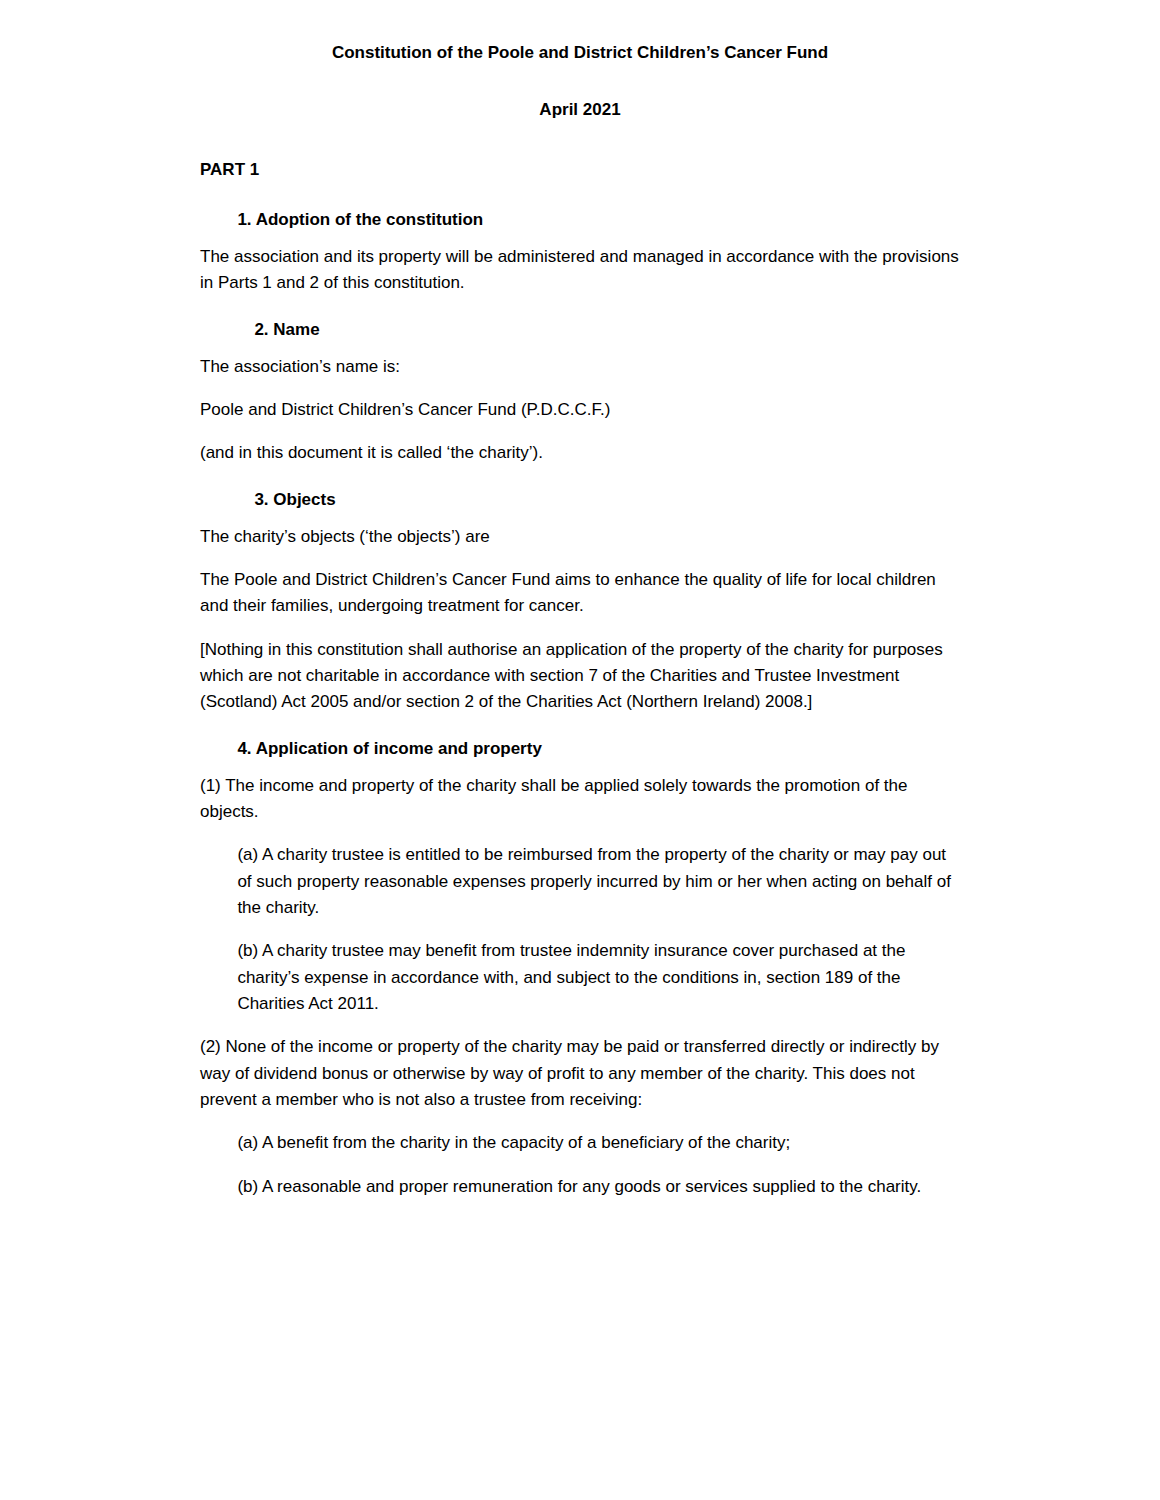Constitution of the Poole and District Children’s Cancer Fund
April 2021
PART 1
1. Adoption of the constitution
The association and its property will be administered and managed in accordance with the provisions in Parts 1 and 2 of this constitution.
2. Name
The association’s name is:
Poole and District Children’s Cancer Fund (P.D.C.C.F.)
(and in this document it is called ‘the charity’).
3. Objects
The charity’s objects (‘the objects’) are
The Poole and District Children’s Cancer Fund aims to enhance the quality of life for local children and their families, undergoing treatment for cancer.
[Nothing in this constitution shall authorise an application of the property of the charity for purposes which are not charitable in accordance with section 7 of the Charities and Trustee Investment (Scotland) Act 2005 and/or section 2 of the Charities Act (Northern Ireland) 2008.]
4. Application of income and property
(1) The income and property of the charity shall be applied solely towards the promotion of the objects.
(a) A charity trustee is entitled to be reimbursed from the property of the charity or may pay out of such property reasonable expenses properly incurred by him or her when acting on behalf of the charity.
(b) A charity trustee may benefit from trustee indemnity insurance cover purchased at the charity’s expense in accordance with, and subject to the conditions in, section 189 of the Charities Act 2011.
(2) None of the income or property of the charity may be paid or transferred directly or indirectly by way of dividend bonus or otherwise by way of profit to any member of the charity. This does not prevent a member who is not also a trustee from receiving:
(a) A benefit from the charity in the capacity of a beneficiary of the charity;
(b) A reasonable and proper remuneration for any goods or services supplied to the charity.